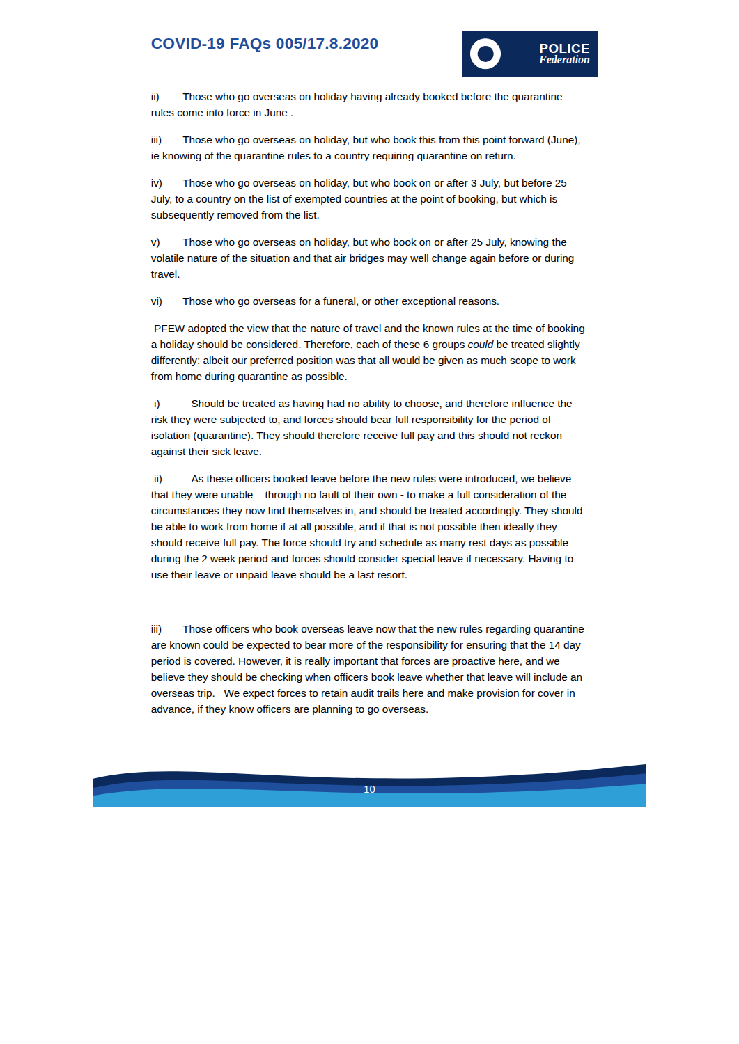COVID-19 FAQs 005/17.8.2020
POLICE
Federation
ii) Those who go overseas on holiday having already booked before the quarantine rules come into force in June .
iii) Those who go overseas on holiday, but who book this from this point forward (June), ie knowing of the quarantine rules to a country requiring quarantine on return.
iv) Those who go overseas on holiday, but who book on or after 3 July, but before 25 July, to a country on the list of exempted countries at the point of booking, but which is subsequently removed from the list.
v) Those who go overseas on holiday, but who book on or after 25 July, knowing the volatile nature of the situation and that air bridges may well change again before or during travel.
vi) Those who go overseas for a funeral, or other exceptional reasons.
PFEW adopted the view that the nature of travel and the known rules at the time of booking a holiday should be considered. Therefore, each of these 6 groups could be treated slightly differently: albeit our preferred position was that all would be given as much scope to work from home during quarantine as possible.
i) Should be treated as having had no ability to choose, and therefore influence the risk they were subjected to, and forces should bear full responsibility for the period of isolation (quarantine). They should therefore receive full pay and this should not reckon against their sick leave.
ii) As these officers booked leave before the new rules were introduced, we believe that they were unable – through no fault of their own - to make a full consideration of the circumstances they now find themselves in, and should be treated accordingly. They should be able to work from home if at all possible, and if that is not possible then ideally they should receive full pay. The force should try and schedule as many rest days as possible during the 2 week period and forces should consider special leave if necessary. Having to use their leave or unpaid leave should be a last resort.
iii) Those officers who book overseas leave now that the new rules regarding quarantine are known could be expected to bear more of the responsibility for ensuring that the 14 day period is covered. However, it is really important that forces are proactive here, and we believe they should be checking when officers book leave whether that leave will include an overseas trip. We expect forces to retain audit trails here and make provision for cover in advance, if they know officers are planning to go overseas.
10